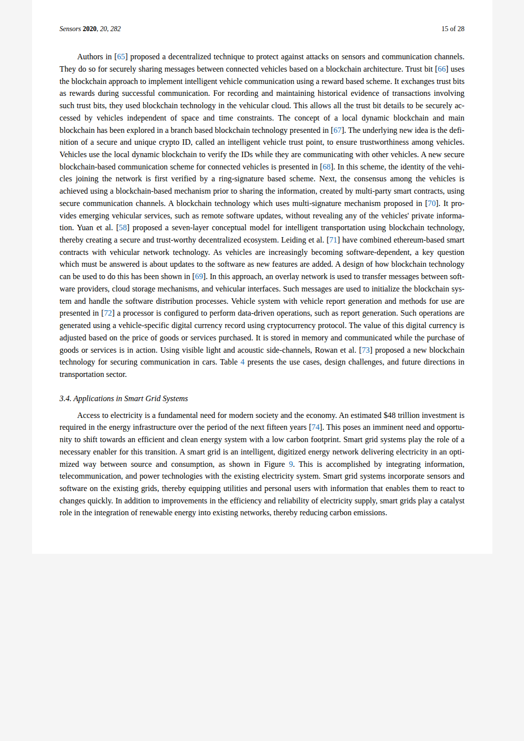Sensors 2020, 20, 282 15 of 28
Authors in [65] proposed a decentralized technique to protect against attacks on sensors and communication channels. They do so for securely sharing messages between connected vehicles based on a blockchain architecture. Trust bit [66] uses the blockchain approach to implement intelligent vehicle communication using a reward based scheme. It exchanges trust bits as rewards during successful communication. For recording and maintaining historical evidence of transactions involving such trust bits, they used blockchain technology in the vehicular cloud. This allows all the trust bit details to be securely accessed by vehicles independent of space and time constraints. The concept of a local dynamic blockchain and main blockchain has been explored in a branch based blockchain technology presented in [67]. The underlying new idea is the definition of a secure and unique crypto ID, called an intelligent vehicle trust point, to ensure trustworthiness among vehicles. Vehicles use the local dynamic blockchain to verify the IDs while they are communicating with other vehicles. A new secure blockchain-based communication scheme for connected vehicles is presented in [68]. In this scheme, the identity of the vehicles joining the network is first verified by a ring-signature based scheme. Next, the consensus among the vehicles is achieved using a blockchain-based mechanism prior to sharing the information, created by multi-party smart contracts, using secure communication channels. A blockchain technology which uses multi-signature mechanism proposed in [70]. It provides emerging vehicular services, such as remote software updates, without revealing any of the vehicles' private information. Yuan et al. [58] proposed a seven-layer conceptual model for intelligent transportation using blockchain technology, thereby creating a secure and trust-worthy decentralized ecosystem. Leiding et al. [71] have combined ethereum-based smart contracts with vehicular network technology. As vehicles are increasingly becoming software-dependent, a key question which must be answered is about updates to the software as new features are added. A design of how blockchain technology can be used to do this has been shown in [69]. In this approach, an overlay network is used to transfer messages between software providers, cloud storage mechanisms, and vehicular interfaces. Such messages are used to initialize the blockchain system and handle the software distribution processes. Vehicle system with vehicle report generation and methods for use are presented in [72] a processor is configured to perform data-driven operations, such as report generation. Such operations are generated using a vehicle-specific digital currency record using cryptocurrency protocol. The value of this digital currency is adjusted based on the price of goods or services purchased. It is stored in memory and communicated while the purchase of goods or services is in action. Using visible light and acoustic side-channels, Rowan et al. [73] proposed a new blockchain technology for securing communication in cars. Table 4 presents the use cases, design challenges, and future directions in transportation sector.
3.4. Applications in Smart Grid Systems
Access to electricity is a fundamental need for modern society and the economy. An estimated $48 trillion investment is required in the energy infrastructure over the period of the next fifteen years [74]. This poses an imminent need and opportunity to shift towards an efficient and clean energy system with a low carbon footprint. Smart grid systems play the role of a necessary enabler for this transition. A smart grid is an intelligent, digitized energy network delivering electricity in an optimized way between source and consumption, as shown in Figure 9. This is accomplished by integrating information, telecommunication, and power technologies with the existing electricity system. Smart grid systems incorporate sensors and software on the existing grids, thereby equipping utilities and personal users with information that enables them to react to changes quickly. In addition to improvements in the efficiency and reliability of electricity supply, smart grids play a catalyst role in the integration of renewable energy into existing networks, thereby reducing carbon emissions.